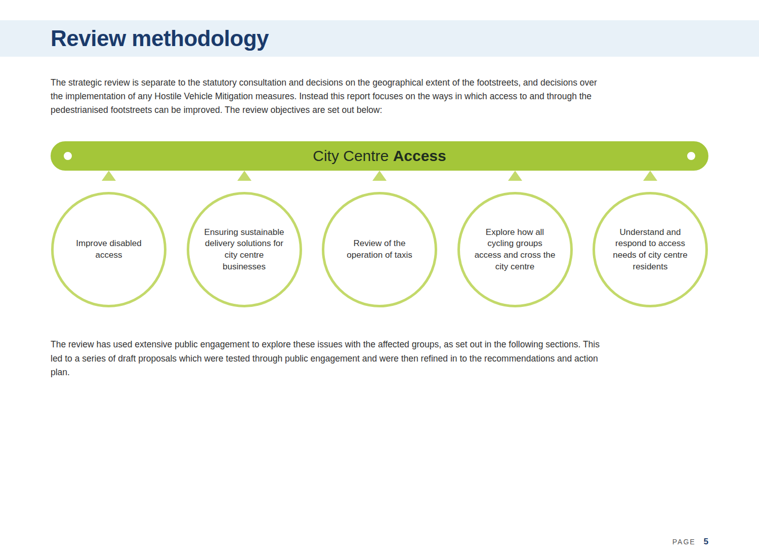Review methodology
The strategic review is separate to the statutory consultation and decisions on the geographical extent of the footstreets, and decisions over the implementation of any Hostile Vehicle Mitigation measures. Instead this report focuses on the ways in which access to and through the pedestrianised footstreets can be improved. The review objectives are set out below:
City Centre Access
Improve disabled access
Ensuring sustainable delivery solutions for city centre businesses
Review of the operation of taxis
Explore how all cycling groups access and cross the city centre
Understand and respond to access needs of city centre residents
The review has used extensive public engagement to explore these issues with the affected groups, as set out in the following sections. This led to a series of draft proposals which were tested through public engagement and were then refined in to the recommendations and action plan.
PAGE 5